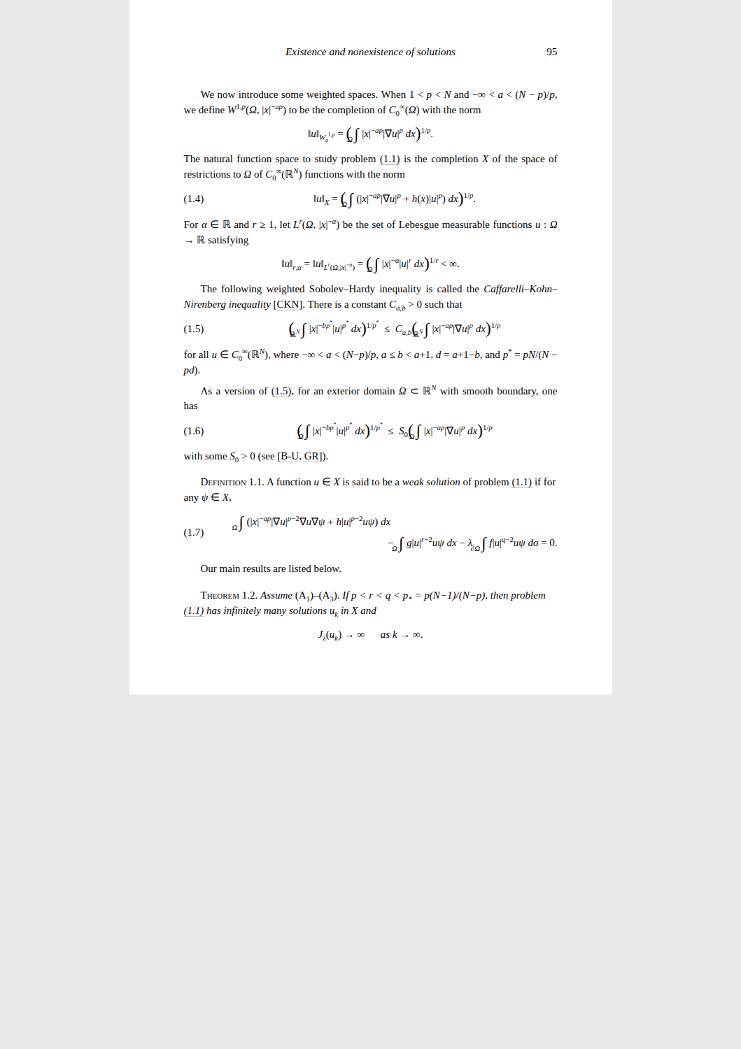Existence and nonexistence of solutions 95
We now introduce some weighted spaces. When 1 < p < N and −∞ < a < (N − p)/p, we define W1,p(Ω, |x|−ap) to be the completion of C0∞(Ω) with the norm
‖u‖Wa1,p = (Ω∫ |x|−ap|∇u|p dx)1/p.
The natural function space to study problem (1.1) is the completion X of the space of restrictions to Ω of C0∞(ℝN) functions with the norm
(1.4)
‖u‖X = (Ω∫ (|x|−ap|∇u|p + h(x)|u|p) dx)1/p.
For α ∈ ℝ and r ≥ 1, let Lr(Ω, |x|−α) be the set of Lebesgue measurable functions u : Ω → ℝ satisfying
‖u‖r,α = ‖u‖Lr(Ω,|x|−α) = (Ω∫ |x|−α|u|r dx)1/r < ∞.
The following weighted Sobolev–Hardy inequality is called the Caffarelli–Kohn–Nirenberg inequality [CKN]. There is a constant Ca,b > 0 such that
(1.5)
(ℝN∫ |x|−bp*|u|p* dx)1/p* ≤ Ca,b(ℝN∫ |x|−ap|∇u|p dx)1/p
for all u ∈ C0∞(ℝN), where −∞ < a < (N−p)/p, a ≤ b < a+1, d = a+1−b, and p* = pN/(N − pd).
As a version of (1.5), for an exterior domain Ω ⊂ ℝN with smooth boundary, one has
(1.6)
(Ω∫ |x|−bp*|u|p* dx)1/p* ≤ S0(Ω∫ |x|−ap|∇u|p dx)1/p
with some S0 > 0 (see [B-U, GR]).
Definition 1.1. A function u ∈ X is said to be a weak solution of problem (1.1) if for any ψ ∈ X,
(1.7)
Ω∫ (|x|−ap|∇u|p−2∇u∇ψ + h|u|p−2uψ) dx
− Ω∫ g|u|r−2uψ dx − λ ∂Ω∫ f|u|q−2uψ dσ = 0.
Our main results are listed below.
Theorem 1.2. Assume (A1)–(A3). If p < r < q < p* = p(N−1)/(N−p), then problem (1.1) has infinitely many solutions uk in X and
Jλ(uk) → ∞ as k → ∞.